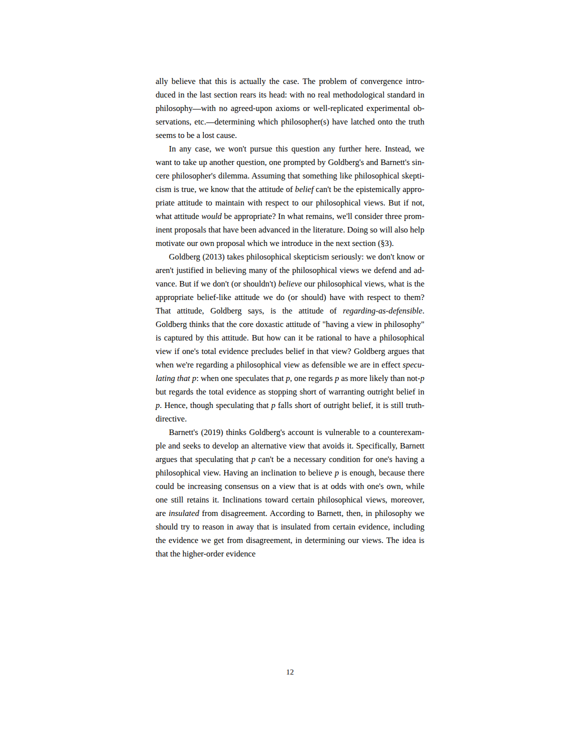ally believe that this is actually the case. The problem of convergence introduced in the last section rears its head: with no real methodological standard in philosophy—with no agreed-upon axioms or well-replicated experimental observations, etc.—determining which philosopher(s) have latched onto the truth seems to be a lost cause.
In any case, we won't pursue this question any further here. Instead, we want to take up another question, one prompted by Goldberg's and Barnett's sincere philosopher's dilemma. Assuming that something like philosophical skepticism is true, we know that the attitude of belief can't be the epistemically appropriate attitude to maintain with respect to our philosophical views. But if not, what attitude would be appropriate? In what remains, we'll consider three prominent proposals that have been advanced in the literature. Doing so will also help motivate our own proposal which we introduce in the next section (§3).
Goldberg (2013) takes philosophical skepticism seriously: we don't know or aren't justified in believing many of the philosophical views we defend and advance. But if we don't (or shouldn't) believe our philosophical views, what is the appropriate belief-like attitude we do (or should) have with respect to them? That attitude, Goldberg says, is the attitude of regarding-as-defensible. Goldberg thinks that the core doxastic attitude of "having a view in philosophy" is captured by this attitude. But how can it be rational to have a philosophical view if one's total evidence precludes belief in that view? Goldberg argues that when we're regarding a philosophical view as defensible we are in effect speculating that p: when one speculates that p, one regards p as more likely than not-p but regards the total evidence as stopping short of warranting outright belief in p. Hence, though speculating that p falls short of outright belief, it is still truth-directive.
Barnett's (2019) thinks Goldberg's account is vulnerable to a counterexample and seeks to develop an alternative view that avoids it. Specifically, Barnett argues that speculating that p can't be a necessary condition for one's having a philosophical view. Having an inclination to believe p is enough, because there could be increasing consensus on a view that is at odds with one's own, while one still retains it. Inclinations toward certain philosophical views, moreover, are insulated from disagreement. According to Barnett, then, in philosophy we should try to reason in away that is insulated from certain evidence, including the evidence we get from disagreement, in determining our views. The idea is that the higher-order evidence
12